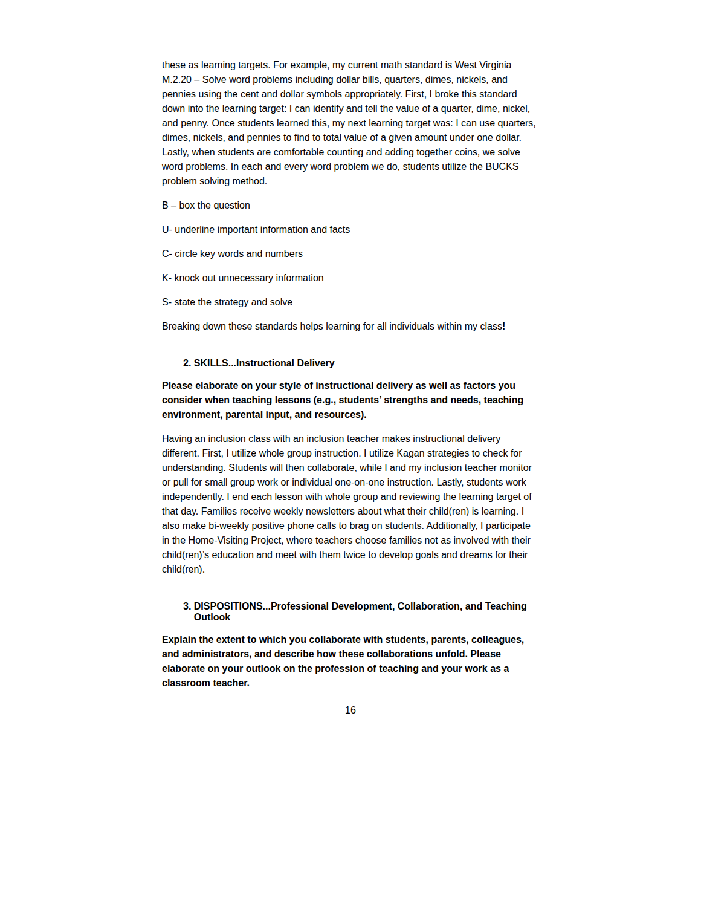these as learning targets. For example, my current math standard is West Virginia M.2.20 – Solve word problems including dollar bills, quarters, dimes, nickels, and pennies using the cent and dollar symbols appropriately. First, I broke this standard down into the learning target: I can identify and tell the value of a quarter, dime, nickel, and penny. Once students learned this, my next learning target was: I can use quarters, dimes, nickels, and pennies to find to total value of a given amount under one dollar. Lastly, when students are comfortable counting and adding together coins, we solve word problems. In each and every word problem we do, students utilize the BUCKS problem solving method.
B – box the question
U- underline important information and facts
C- circle key words and numbers
K- knock out unnecessary information
S- state the strategy and solve
Breaking down these standards helps learning for all individuals within my class!
SKILLS...Instructional Delivery
Please elaborate on your style of instructional delivery as well as factors you consider when teaching lessons (e.g., students’ strengths and needs, teaching environment, parental input, and resources).
Having an inclusion class with an inclusion teacher makes instructional delivery different. First, I utilize whole group instruction. I utilize Kagan strategies to check for understanding. Students will then collaborate, while I and my inclusion teacher monitor or pull for small group work or individual one-on-one instruction. Lastly, students work independently. I end each lesson with whole group and reviewing the learning target of that day. Families receive weekly newsletters about what their child(ren) is learning. I also make bi-weekly positive phone calls to brag on students. Additionally, I participate in the Home-Visiting Project, where teachers choose families not as involved with their child(ren)’s education and meet with them twice to develop goals and dreams for their child(ren).
DISPOSITIONS...Professional Development, Collaboration, and Teaching Outlook
Explain the extent to which you collaborate with students, parents, colleagues, and administrators, and describe how these collaborations unfold. Please elaborate on your outlook on the profession of teaching and your work as a classroom teacher.
16